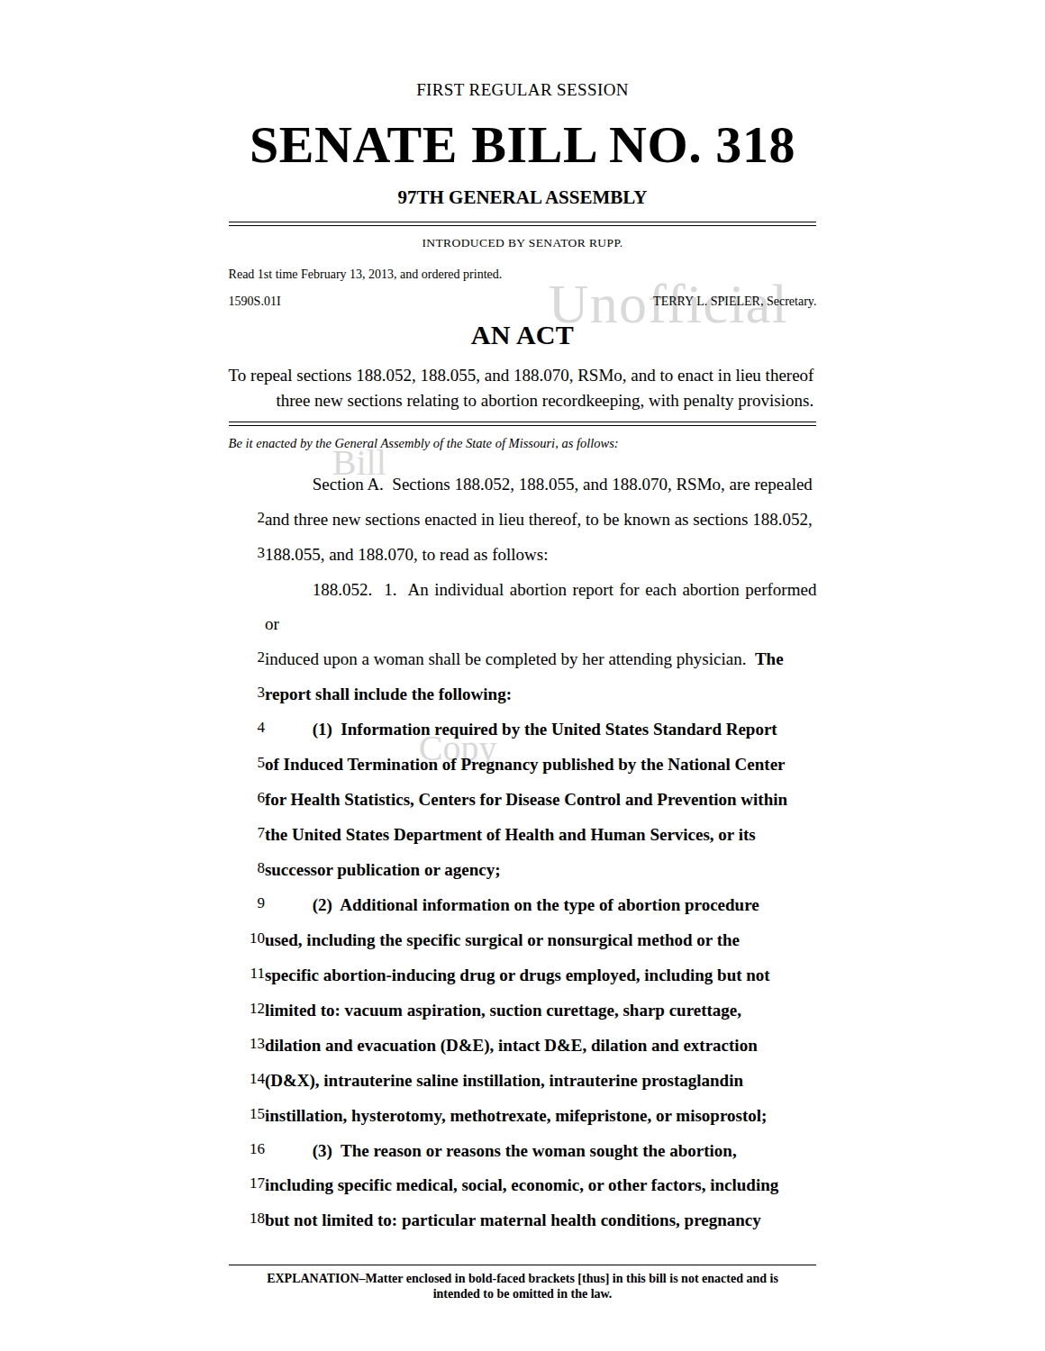Unofficial
Bill
Copy
FIRST REGULAR SESSION
SENATE BILL NO. 318
97TH GENERAL ASSEMBLY
INTRODUCED BY SENATOR RUPP.
Read 1st time February 13, 2013, and ordered printed.
1590S.01I TERRY L. SPIELER, Secretary.
AN ACT
To repeal sections 188.052, 188.055, and 188.070, RSMo, and to enact in lieu thereof
three new sections relating to abortion recordkeeping, with penalty provisions.
Be it enacted by the General Assembly of the State of Missouri, as follows:
| | Section A. Sections 188.052, 188.055, and 188.070, RSMo, are repealed |
| 2 | and three new sections enacted in lieu thereof, to be known as sections 188.052, |
| 3 | 188.055, and 188.070, to read as follows: |
| | 188.052. 1. An individual abortion report for each abortion performed or |
| 2 | induced upon a woman shall be completed by her attending physician. The |
| 3 | report shall include the following: |
| 4 | (1) Information required by the United States Standard Report |
| 5 | of Induced Termination of Pregnancy published by the National Center |
| 6 | for Health Statistics, Centers for Disease Control and Prevention within |
| 7 | the United States Department of Health and Human Services, or its |
| 8 | successor publication or agency; |
| 9 | (2) Additional information on the type of abortion procedure |
| 10 | used, including the specific surgical or nonsurgical method or the |
| 11 | specific abortion-inducing drug or drugs employed, including but not |
| 12 | limited to: vacuum aspiration, suction curettage, sharp curettage, |
| 13 | dilation and evacuation (D&E), intact D&E, dilation and extraction |
| 14 | (D&X), intrauterine saline instillation, intrauterine prostaglandin |
| 15 | instillation, hysterotomy, methotrexate, mifepristone, or misoprostol; |
| 16 | (3) The reason or reasons the woman sought the abortion, |
| 17 | including specific medical, social, economic, or other factors, including |
| 18 | but not limited to: particular maternal health conditions, pregnancy |
EXPLANATION–Matter enclosed in bold-faced brackets [thus] in this bill is not enacted and is
intended to be omitted in the law.